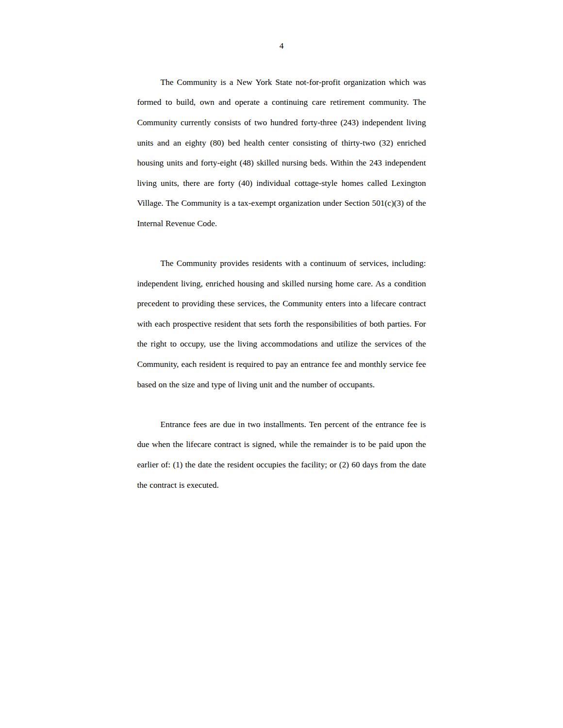4
The Community is a New York State not-for-profit organization which was formed to build, own and operate a continuing care retirement community. The Community currently consists of two hundred forty-three (243) independent living units and an eighty (80) bed health center consisting of thirty-two (32) enriched housing units and forty-eight (48) skilled nursing beds. Within the 243 independent living units, there are forty (40) individual cottage-style homes called Lexington Village. The Community is a tax-exempt organization under Section 501(c)(3) of the Internal Revenue Code.
The Community provides residents with a continuum of services, including: independent living, enriched housing and skilled nursing home care. As a condition precedent to providing these services, the Community enters into a lifecare contract with each prospective resident that sets forth the responsibilities of both parties. For the right to occupy, use the living accommodations and utilize the services of the Community, each resident is required to pay an entrance fee and monthly service fee based on the size and type of living unit and the number of occupants.
Entrance fees are due in two installments. Ten percent of the entrance fee is due when the lifecare contract is signed, while the remainder is to be paid upon the earlier of: (1) the date the resident occupies the facility; or (2) 60 days from the date the contract is executed.